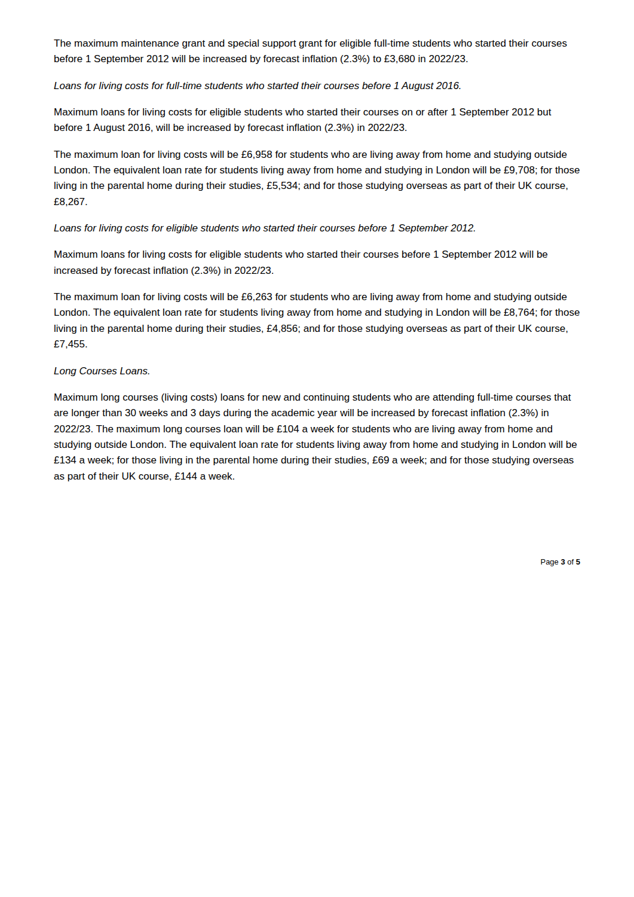The maximum maintenance grant and special support grant for eligible full-time students who started their courses before 1 September 2012 will be increased by forecast inflation (2.3%) to £3,680 in 2022/23.
Loans for living costs for full-time students who started their courses before 1 August 2016.
Maximum loans for living costs for eligible students who started their courses on or after 1 September 2012 but before 1 August 2016, will be increased by forecast inflation (2.3%) in 2022/23.
The maximum loan for living costs will be £6,958 for students who are living away from home and studying outside London. The equivalent loan rate for students living away from home and studying in London will be £9,708; for those living in the parental home during their studies, £5,534; and for those studying overseas as part of their UK course, £8,267.
Loans for living costs for eligible students who started their courses before 1 September 2012.
Maximum loans for living costs for eligible students who started their courses before 1 September 2012 will be increased by forecast inflation (2.3%) in 2022/23.
The maximum loan for living costs will be £6,263 for students who are living away from home and studying outside London. The equivalent loan rate for students living away from home and studying in London will be £8,764; for those living in the parental home during their studies, £4,856; and for those studying overseas as part of their UK course, £7,455.
Long Courses Loans.
Maximum long courses (living costs) loans for new and continuing students who are attending full-time courses that are longer than 30 weeks and 3 days during the academic year will be increased by forecast inflation (2.3%) in 2022/23. The maximum long courses loan will be £104 a week for students who are living away from home and studying outside London. The equivalent loan rate for students living away from home and studying in London will be £134 a week; for those living in the parental home during their studies, £69 a week; and for those studying overseas as part of their UK course, £144 a week.
Page 3 of 5